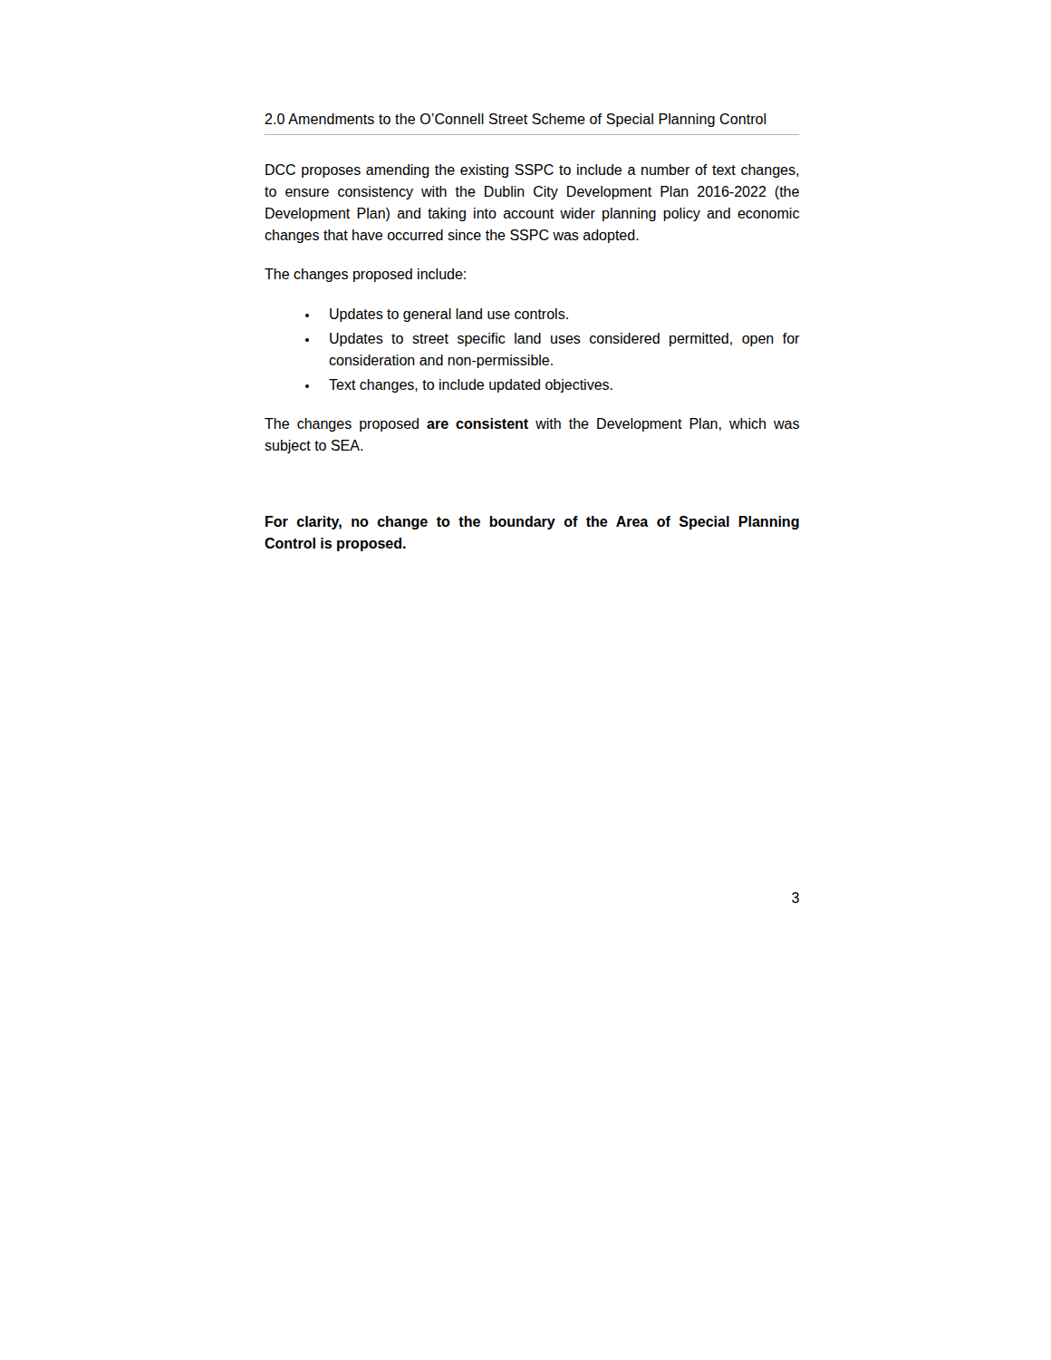2.0 Amendments to the O’Connell Street Scheme of Special Planning Control
DCC proposes amending the existing SSPC to include a number of text changes, to ensure consistency with the Dublin City Development Plan 2016-2022 (the Development Plan) and taking into account wider planning policy and economic changes that have occurred since the SSPC was adopted.
The changes proposed include:
Updates to general land use controls.
Updates to street specific land uses considered permitted, open for consideration and non-permissible.
Text changes, to include updated objectives.
The changes proposed are consistent with the Development Plan, which was subject to SEA.
For clarity, no change to the boundary of the Area of Special Planning Control is proposed.
3